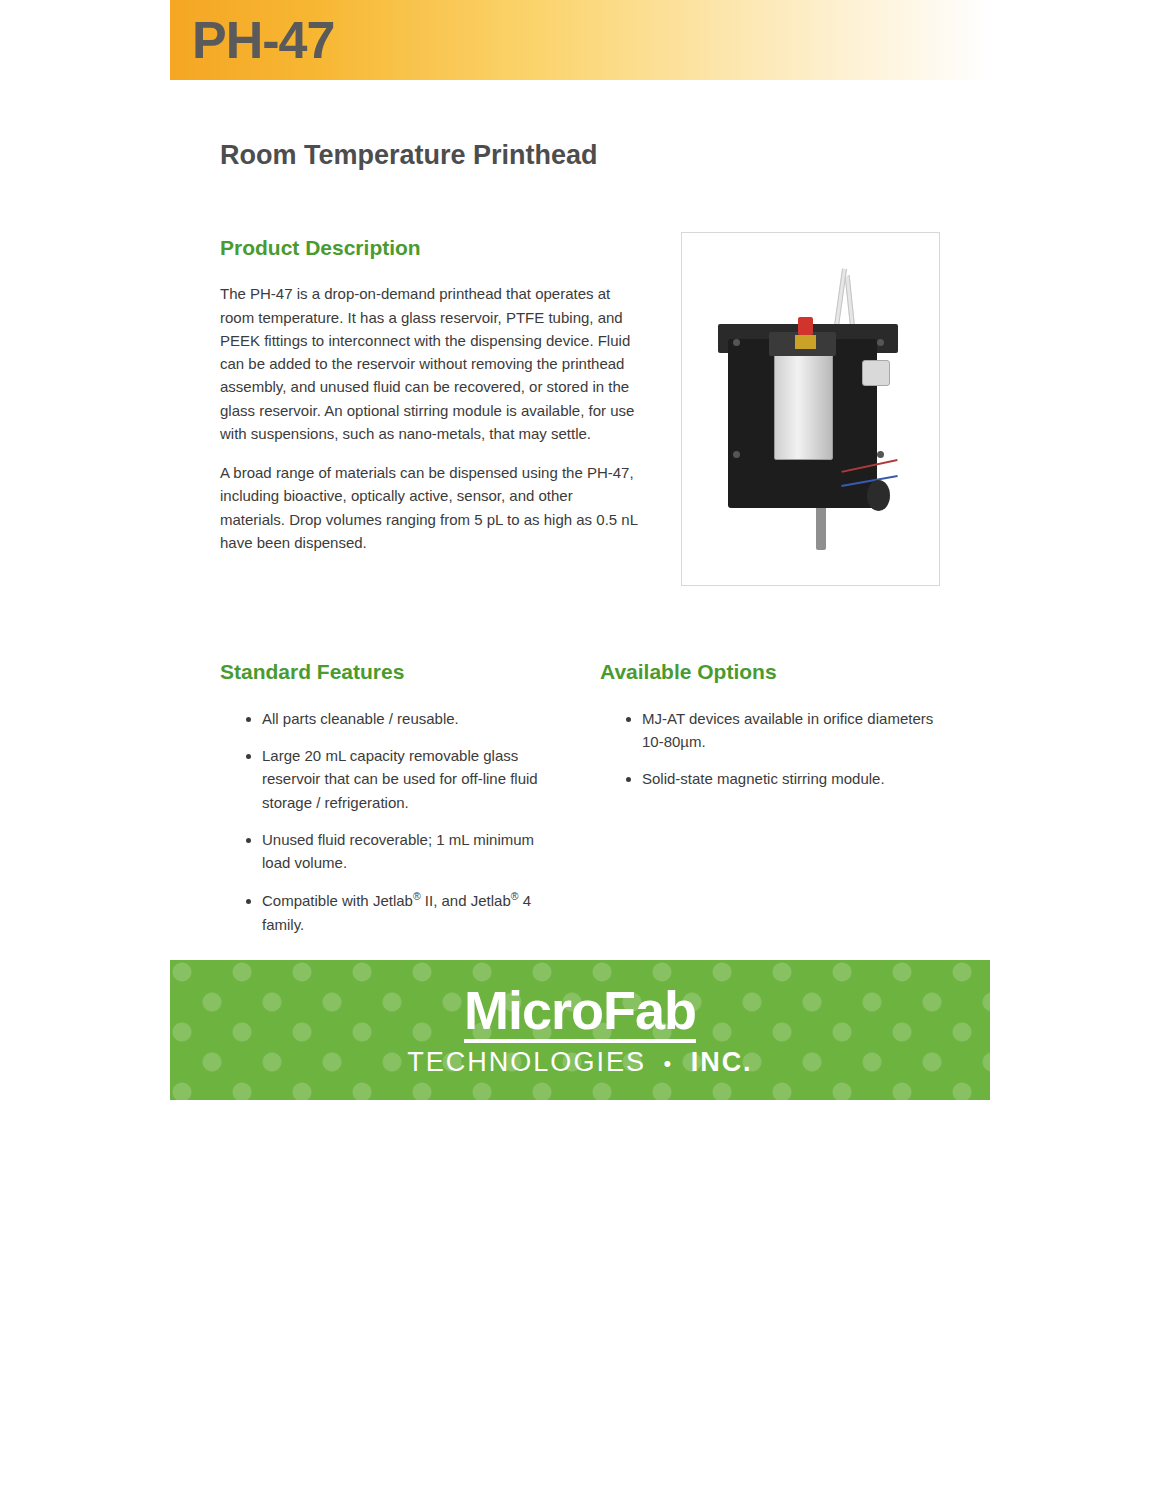PH-47
Room Temperature Printhead
Product Description
The PH-47 is a drop-on-demand printhead that operates at room temperature. It has a glass reservoir, PTFE tubing, and PEEK fittings to interconnect with the dispensing device. Fluid can be added to the reservoir without removing the printhead assembly, and unused fluid can be recovered, or stored in the glass reservoir. An optional stirring module is available, for use with suspensions, such as nano-metals, that may settle.
A broad range of materials can be dispensed using the PH-47, including bioactive, optically active, sensor, and other materials. Drop volumes ranging from 5 pL to as high as 0.5 nL have been dispensed.
Standard Features
All parts cleanable / reusable.
Large 20 mL capacity removable glass reservoir that can be used for off-line fluid storage / refrigeration.
Unused fluid recoverable; 1 mL minimum load volume.
Compatible with Jetlab® II, and Jetlab® 4 family.
Available Options
MJ-AT devices available in orifice diameters 10-80µm.
Solid-state magnetic stirring module.
MicroFab
TECHNOLOGIES • INC.